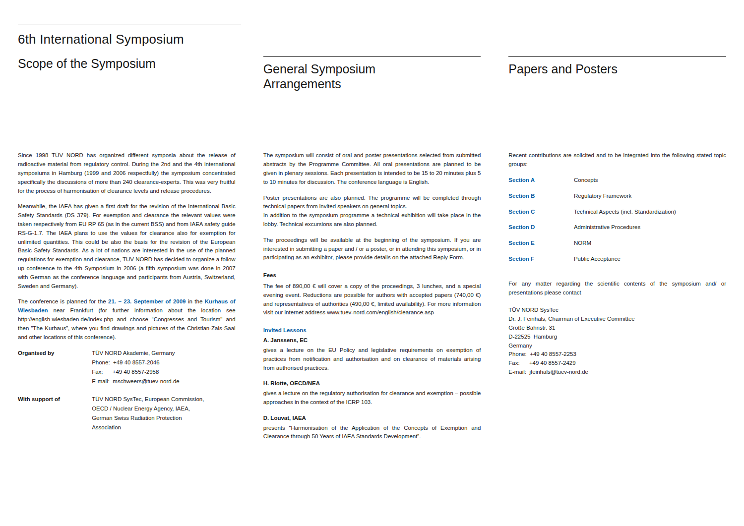6th International Symposium
Scope of the Symposium
Since 1998 TÜV NORD has organized different symposia about the release of radioactive material from regulatory control. During the 2nd and the 4th international symposiums in Hamburg (1999 and 2006 respectfully) the symposium concentrated specifically the discussions of more than 240 clearance-experts. This was very fruitful for the process of harmonisation of clearance levels and release procedures.
Meanwhile, the IAEA has given a first draft for the revision of the International Basic Safety Standards (DS 379). For exemption and clearance the relevant values were taken respectively from EU RP 65 (as in the current BSS) and from IAEA safety guide RS-G-1.7. The IAEA plans to use the values for clearance also for exemption for unlimited quantities. This could be also the basis for the revision of the European Basic Safety Standards. As a lot of nations are interested in the use of the planned regulations for exemption and clearance, TÜV NORD has decided to organize a follow up conference to the 4th Symposium in 2006 (a fifth symposium was done in 2007 with German as the conference language and participants from Austria, Switzerland, Sweden and Germany).
The conference is planned for the 21. – 23. September of 2009 in the Kurhaus of Wiesbaden near Frankfurt (for further information about the location see http://english.wiesbaden.de/index.php and choose “Congresses and Tourism" and then ”The Kurhaus”, where you find drawings and pictures of the Christian-Zais-Saal and other locations of this conference).
| Organised by | TÜV NORD Akademie, Germany |
| | Phone: +49 40 8557-2046 |
| | Fax: +49 40 8557-2958 |
| | E-mail: mschweers@tuev-nord.de |
| With support of | TÜV NORD SysTec, European Commission, |
| | OECD / Nuclear Energy Agency, IAEA, |
| | German Swiss Radiation Protection |
| | Association |
General Symposium
Arrangements
The symposium will consist of oral and poster presentations selected from submitted abstracts by the Programme Committee. All oral presentations are planned to be given in plenary sessions. Each presentation is intended to be 15 to 20 minutes plus 5 to 10 minutes for discussion. The conference language is English.
Poster presentations are also planned. The programme will be completed through technical papers from invited speakers on general topics.
In addition to the symposium programme a technical exhibition will take place in the lobby. Technical excursions are also planned.
The proceedings will be available at the beginning of the symposium. If you are interested in submitting a paper and / or a poster, or in attending this symposium, or in participating as an exhibitor, please provide details on the attached Reply Form.
Fees
The fee of 890,00 € will cover a copy of the proceedings, 3 lunches, and a special evening event. Reductions are possible for authors with accepted papers (740,00 €) and representatives of authorities (490,00 €, limited availability). For more information visit our internet address www.tuev-nord.com/english/clearance.asp
Invited Lessons
A. Janssens, EC
gives a lecture on the EU Policy and legislative requirements on exemption of practices from notification and authorisation and on clearance of materials arising from authorised practices.
H. Riotte, OECD/NEA
gives a lecture on the regulatory authorisation for clearance and exemption – possible approaches in the context of the ICRP 103.
D. Louvat, IAEA
presents “Harmonisation of the Application of the Concepts of Exemption and Clearance through 50 Years of IAEA Standards Development”.
Papers and Posters
Recent contributions are solicited and to be integrated into the following stated topic groups:
| Section A | Concepts |
| Section B | Regulatory Framework |
| Section C | Technical Aspects (incl. Standardization) |
| Section D | Administrative Procedures |
| Section E | NORM |
| Section F | Public Acceptance |
For any matter regarding the scientific contents of the symposium and/ or presentations please contact
TÜV NORD SysTec
Dr. J. Feinhals, Chairman of Executive Committee
Große Bahnstr. 31
D-22525 Hamburg
Germany
Phone: +49 40 8557-2253
Fax: +49 40 8557-2429
E-mail: jfeinhals@tuev-nord.de